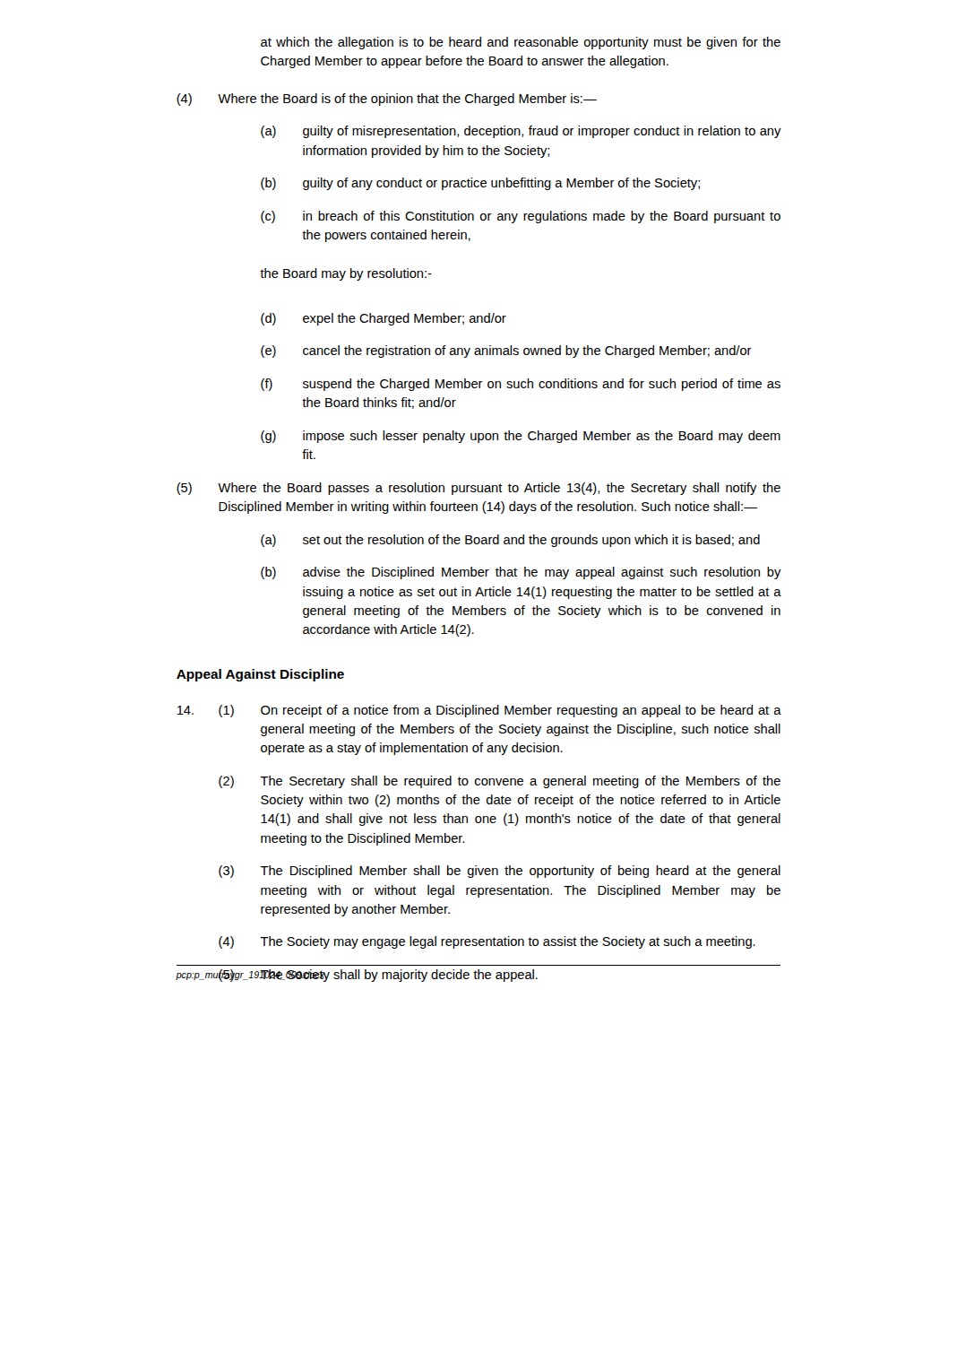at which the allegation is to be heard and reasonable opportunity must be given for the Charged Member to appear before the Board to answer the allegation.
(4)
Where the Board is of the opinion that the Charged Member is:—
(a)
guilty of misrepresentation, deception, fraud or improper conduct in relation to any information provided by him to the Society;
(b)
guilty of any conduct or practice unbefitting a Member of the Society;
(c)
in breach of this Constitution or any regulations made by the Board pursuant to the powers contained herein,
the Board may by resolution:-
(d)
expel the Charged Member; and/or
(e)
cancel the registration of any animals owned by the Charged Member; and/or
(f)
suspend the Charged Member on such conditions and for such period of time as the Board thinks fit; and/or
(g)
impose such lesser penalty upon the Charged Member as the Board may deem fit.
(5)
Where the Board passes a resolution pursuant to Article 13(4), the Secretary shall notify the Disciplined Member in writing within fourteen (14) days of the resolution. Such notice shall:—
(a)
set out the resolution of the Board and the grounds upon which it is based; and
(b)
advise the Disciplined Member that he may appeal against such resolution by issuing a notice as set out in Article 14(1) requesting the matter to be settled at a general meeting of the Members of the Society which is to be convened in accordance with Article 14(2).
Appeal Against Discipline
14.
(1)
On receipt of a notice from a Disciplined Member requesting an appeal to be heard at a general meeting of the Members of the Society against the Discipline, such notice shall operate as a stay of implementation of any decision.
(2)
The Secretary shall be required to convene a general meeting of the Members of the Society within two (2) months of the date of receipt of the notice referred to in Article 14(1) and shall give not less than one (1) month's notice of the date of that general meeting to the Disciplined Member.
(3)
The Disciplined Member shall be given the opportunity of being heard at the general meeting with or without legal representation. The Disciplined Member may be represented by another Member.
(4)
The Society may engage legal representation to assist the Society at such a meeting.
(5)
The Society shall by majority decide the appeal.
pcp:p_murraygr_191024_009.docx